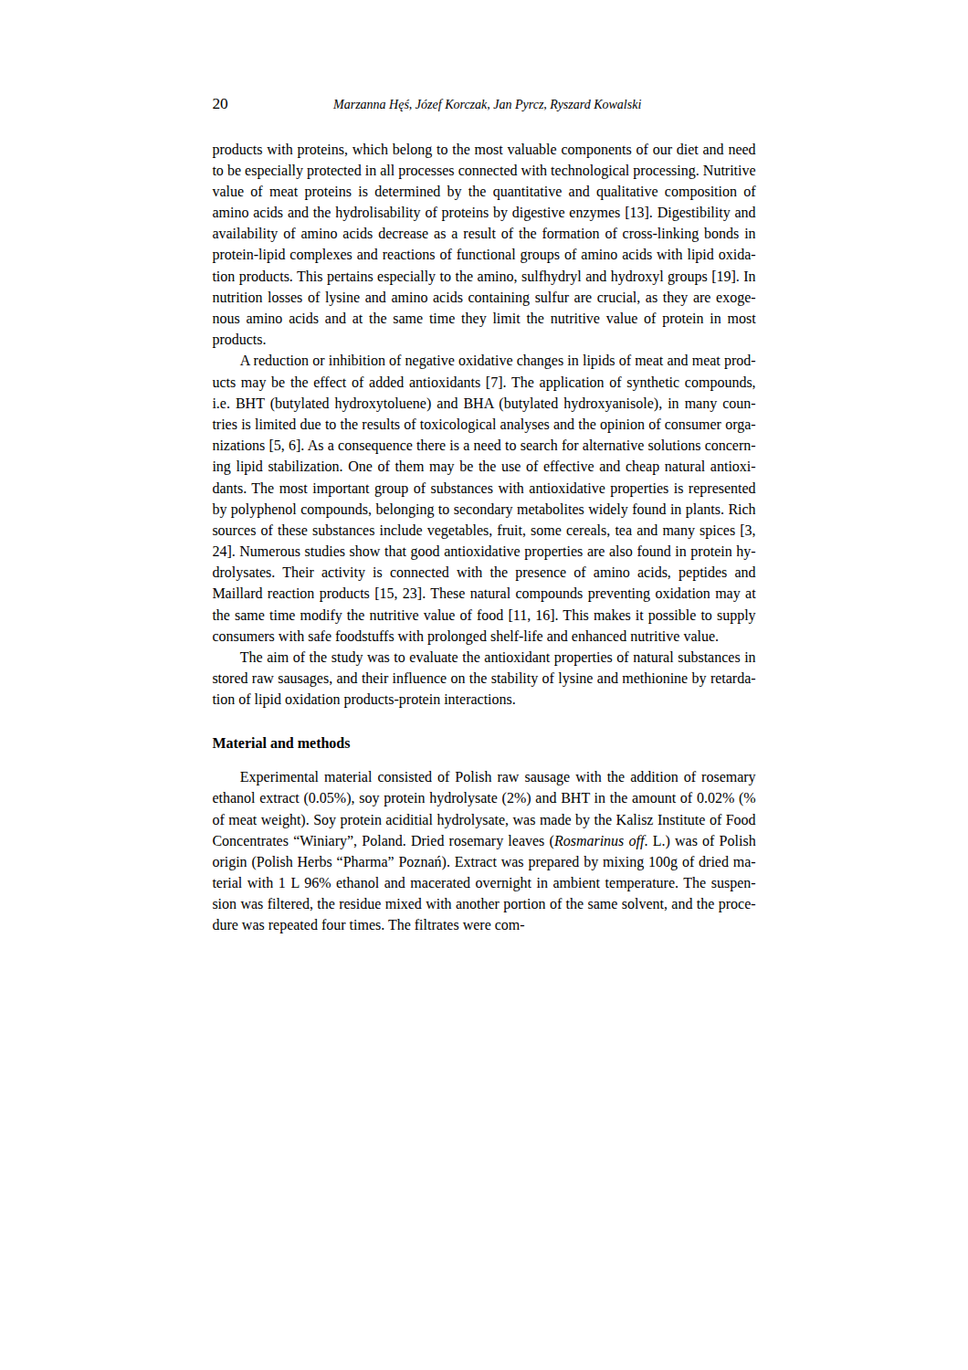20
Marzanna Hęś, Józef Korczak, Jan Pyrcz, Ryszard Kowalski
products with proteins, which belong to the most valuable components of our diet and need to be especially protected in all processes connected with technological processing. Nutritive value of meat proteins is determined by the quantitative and qualitative composition of amino acids and the hydrolisability of proteins by digestive enzymes [13]. Digestibility and availability of amino acids decrease as a result of the formation of cross-linking bonds in protein-lipid complexes and reactions of functional groups of amino acids with lipid oxidation products. This pertains especially to the amino, sulfhydryl and hydroxyl groups [19]. In nutrition losses of lysine and amino acids containing sulfur are crucial, as they are exogenous amino acids and at the same time they limit the nutritive value of protein in most products.
A reduction or inhibition of negative oxidative changes in lipids of meat and meat products may be the effect of added antioxidants [7]. The application of synthetic compounds, i.e. BHT (butylated hydroxytoluene) and BHA (butylated hydroxyanisole), in many countries is limited due to the results of toxicological analyses and the opinion of consumer organizations [5, 6]. As a consequence there is a need to search for alternative solutions concerning lipid stabilization. One of them may be the use of effective and cheap natural antioxidants. The most important group of substances with antioxidative properties is represented by polyphenol compounds, belonging to secondary metabolites widely found in plants. Rich sources of these substances include vegetables, fruit, some cereals, tea and many spices [3, 24]. Numerous studies show that good antioxidative properties are also found in protein hydrolysates. Their activity is connected with the presence of amino acids, peptides and Maillard reaction products [15, 23]. These natural compounds preventing oxidation may at the same time modify the nutritive value of food [11, 16]. This makes it possible to supply consumers with safe foodstuffs with prolonged shelf-life and enhanced nutritive value.
The aim of the study was to evaluate the antioxidant properties of natural substances in stored raw sausages, and their influence on the stability of lysine and methionine by retardation of lipid oxidation products-protein interactions.
Material and methods
Experimental material consisted of Polish raw sausage with the addition of rosemary ethanol extract (0.05%), soy protein hydrolysate (2%) and BHT in the amount of 0.02% (% of meat weight). Soy protein aciditial hydrolysate, was made by the Kalisz Institute of Food Concentrates “Winiary”, Poland. Dried rosemary leaves (Rosmarinus off. L.) was of Polish origin (Polish Herbs “Pharma” Poznań). Extract was prepared by mixing 100g of dried material with 1 L 96% ethanol and macerated overnight in ambient temperature. The suspension was filtered, the residue mixed with another portion of the same solvent, and the procedure was repeated four times. The filtrates were com-